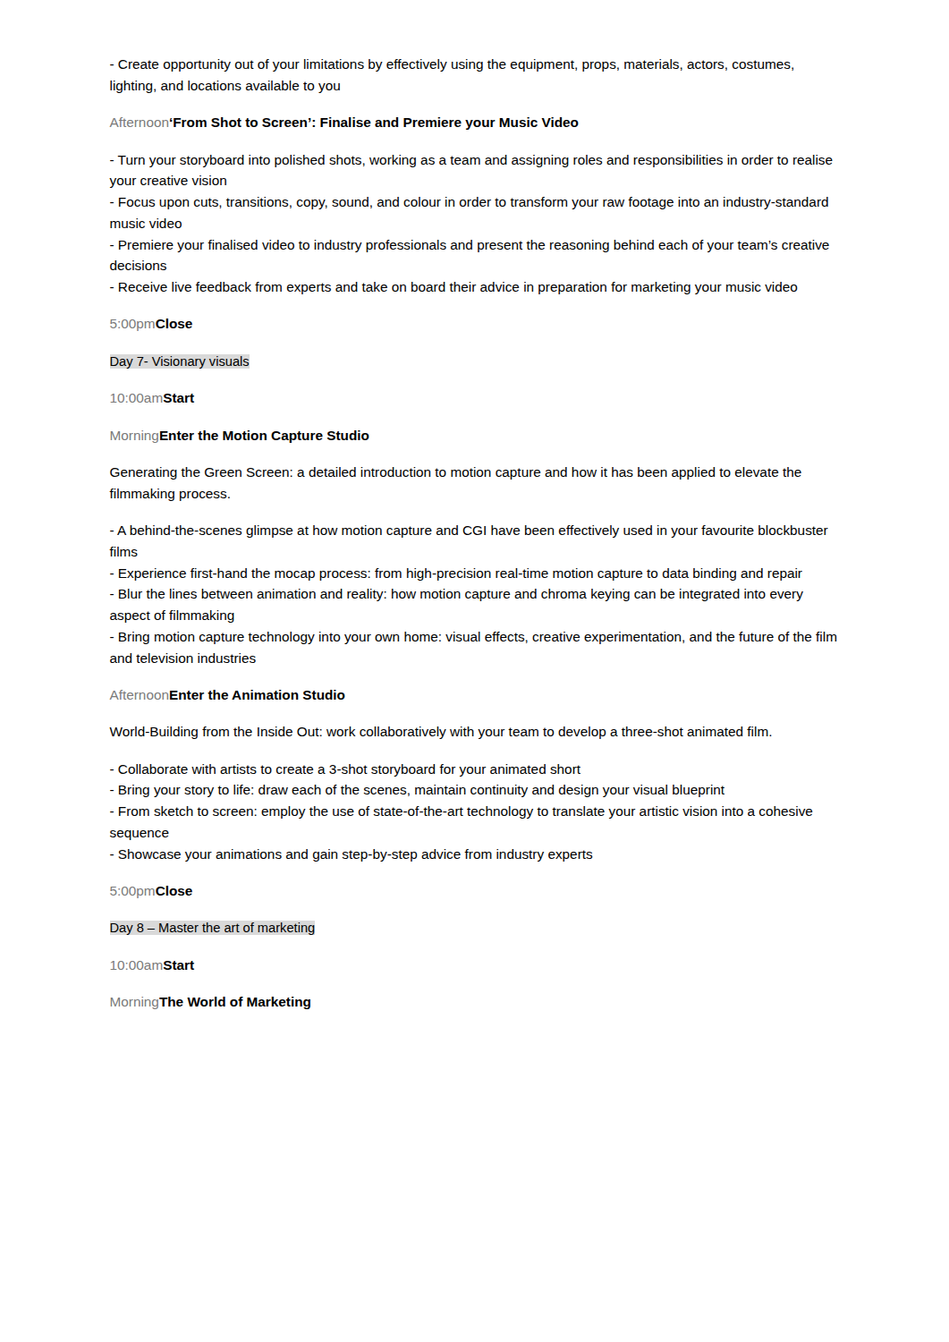- Create opportunity out of your limitations by effectively using the equipment, props, materials, actors, costumes, lighting, and locations available to you
Afternoon‘From Shot to Screen’: Finalise and Premiere your Music Video
- Turn your storyboard into polished shots, working as a team and assigning roles and responsibilities in order to realise your creative vision
- Focus upon cuts, transitions, copy, sound, and colour in order to transform your raw footage into an industry-standard music video
- Premiere your finalised video to industry professionals and present the reasoning behind each of your team’s creative decisions
- Receive live feedback from experts and take on board their advice in preparation for marketing your music video
5:00pm Close
Day 7- Visionary visuals
10:00am Start
Morning Enter the Motion Capture Studio
Generating the Green Screen: a detailed introduction to motion capture and how it has been applied to elevate the filmmaking process.
- A behind-the-scenes glimpse at how motion capture and CGI have been effectively used in your favourite blockbuster films
- Experience first-hand the mocap process: from high-precision real-time motion capture to data binding and repair
- Blur the lines between animation and reality: how motion capture and chroma keying can be integrated into every aspect of filmmaking
- Bring motion capture technology into your own home: visual effects, creative experimentation, and the future of the film and television industries
Afternoon Enter the Animation Studio
World-Building from the Inside Out: work collaboratively with your team to develop a three-shot animated film.
- Collaborate with artists to create a 3-shot storyboard for your animated short
- Bring your story to life: draw each of the scenes, maintain continuity and design your visual blueprint
- From sketch to screen: employ the use of state-of-the-art technology to translate your artistic vision into a cohesive sequence
- Showcase your animations and gain step-by-step advice from industry experts
5:00pm Close
Day 8 – Master the art of marketing
10:00am Start
Morning The World of Marketing